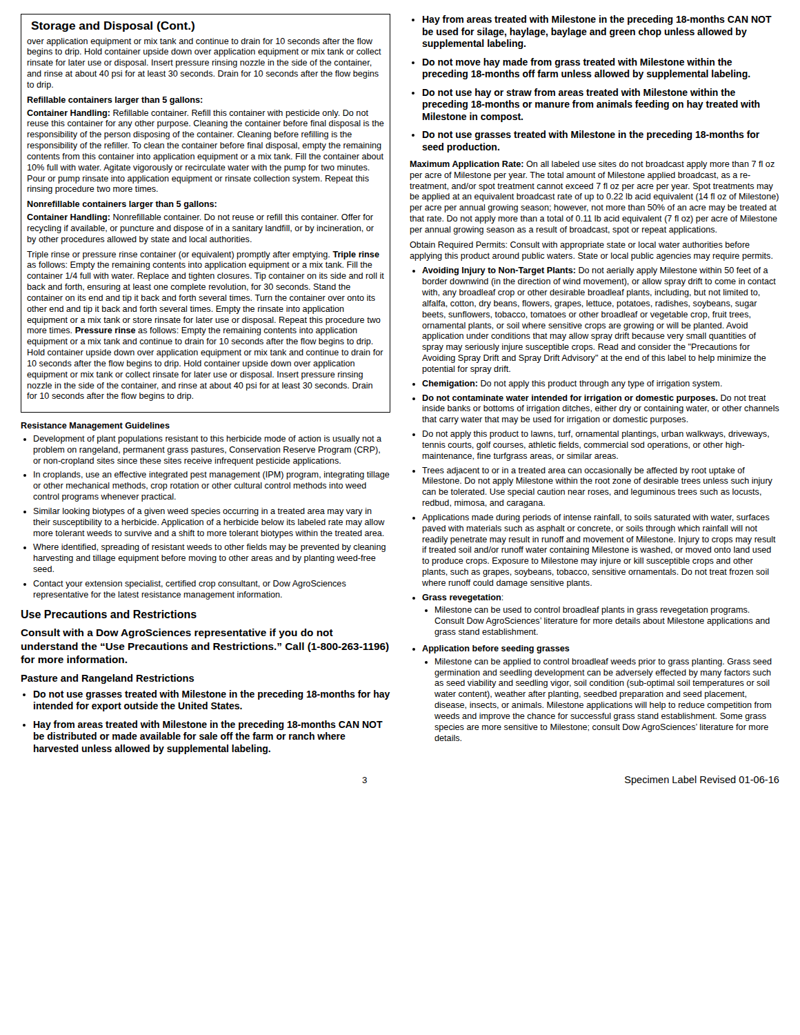Storage and Disposal (Cont.)
over application equipment or mix tank and continue to drain for 10 seconds after the flow begins to drip. Hold container upside down over application equipment or mix tank or collect rinsate for later use or disposal. Insert pressure rinsing nozzle in the side of the container, and rinse at about 40 psi for at least 30 seconds. Drain for 10 seconds after the flow begins to drip.
Refillable containers larger than 5 gallons:
Container Handling: Refillable container. Refill this container with pesticide only. Do not reuse this container for any other purpose. Cleaning the container before final disposal is the responsibility of the person disposing of the container. Cleaning before refilling is the responsibility of the refiller. To clean the container before final disposal, empty the remaining contents from this container into application equipment or a mix tank. Fill the container about 10% full with water. Agitate vigorously or recirculate water with the pump for two minutes. Pour or pump rinsate into application equipment or rinsate collection system. Repeat this rinsing procedure two more times.
Nonrefillable containers larger than 5 gallons:
Container Handling: Nonrefillable container. Do not reuse or refill this container. Offer for recycling if available, or puncture and dispose of in a sanitary landfill, or by incineration, or by other procedures allowed by state and local authorities.
Triple rinse or pressure rinse container (or equivalent) promptly after emptying. Triple rinse as follows: Empty the remaining contents into application equipment or a mix tank. Fill the container 1/4 full with water. Replace and tighten closures. Tip container on its side and roll it back and forth, ensuring at least one complete revolution, for 30 seconds. Stand the container on its end and tip it back and forth several times. Turn the container over onto its other end and tip it back and forth several times. Empty the rinsate into application equipment or a mix tank or store rinsate for later use or disposal. Repeat this procedure two more times. Pressure rinse as follows: Empty the remaining contents into application equipment or a mix tank and continue to drain for 10 seconds after the flow begins to drip. Hold container upside down over application equipment or mix tank and continue to drain for 10 seconds after the flow begins to drip. Hold container upside down over application equipment or mix tank or collect rinsate for later use or disposal. Insert pressure rinsing nozzle in the side of the container, and rinse at about 40 psi for at least 30 seconds. Drain for 10 seconds after the flow begins to drip.
Resistance Management Guidelines
Development of plant populations resistant to this herbicide mode of action is usually not a problem on rangeland, permanent grass pastures, Conservation Reserve Program (CRP), or non-cropland sites since these sites receive infrequent pesticide applications.
In croplands, use an effective integrated pest management (IPM) program, integrating tillage or other mechanical methods, crop rotation or other cultural control methods into weed control programs whenever practical.
Similar looking biotypes of a given weed species occurring in a treated area may vary in their susceptibility to a herbicide. Application of a herbicide below its labeled rate may allow more tolerant weeds to survive and a shift to more tolerant biotypes within the treated area.
Where identified, spreading of resistant weeds to other fields may be prevented by cleaning harvesting and tillage equipment before moving to other areas and by planting weed-free seed.
Contact your extension specialist, certified crop consultant, or Dow AgroSciences representative for the latest resistance management information.
Use Precautions and Restrictions
Consult with a Dow AgroSciences representative if you do not understand the “Use Precautions and Restrictions.” Call (1-800-263-1196) for more information.
Pasture and Rangeland Restrictions
Do not use grasses treated with Milestone in the preceding 18-months for hay intended for export outside the United States.
Hay from areas treated with Milestone in the preceding 18-months CAN NOT be distributed or made available for sale off the farm or ranch where harvested unless allowed by supplemental labeling.
Hay from areas treated with Milestone in the preceding 18-months CAN NOT be used for silage, haylage, baylage and green chop unless allowed by supplemental labeling.
Do not move hay made from grass treated with Milestone within the preceding 18-months off farm unless allowed by supplemental labeling.
Do not use hay or straw from areas treated with Milestone within the preceding 18-months or manure from animals feeding on hay treated with Milestone in compost.
Do not use grasses treated with Milestone in the preceding 18-months for seed production.
Maximum Application Rate: On all labeled use sites do not broadcast apply more than 7 fl oz per acre of Milestone per year. The total amount of Milestone applied broadcast, as a re-treatment, and/or spot treatment cannot exceed 7 fl oz per acre per year. Spot treatments may be applied at an equivalent broadcast rate of up to 0.22 lb acid equivalent (14 fl oz of Milestone) per acre per annual growing season; however, not more than 50% of an acre may be treated at that rate. Do not apply more than a total of 0.11 lb acid equivalent (7 fl oz) per acre of Milestone per annual growing season as a result of broadcast, spot or repeat applications.
Obtain Required Permits: Consult with appropriate state or local water authorities before applying this product around public waters. State or local public agencies may require permits.
Avoiding Injury to Non-Target Plants: Do not aerially apply Milestone within 50 feet of a border downwind (in the direction of wind movement), or allow spray drift to come in contact with, any broadleaf crop or other desirable broadleaf plants, including, but not limited to, alfalfa, cotton, dry beans, flowers, grapes, lettuce, potatoes, radishes, soybeans, sugar beets, sunflowers, tobacco, tomatoes or other broadleaf or vegetable crop, fruit trees, ornamental plants, or soil where sensitive crops are growing or will be planted. Avoid application under conditions that may allow spray drift because very small quantities of spray may seriously injure susceptible crops. Read and consider the "Precautions for Avoiding Spray Drift and Spray Drift Advisory" at the end of this label to help minimize the potential for spray drift.
Chemigation: Do not apply this product through any type of irrigation system.
Do not contaminate water intended for irrigation or domestic purposes. Do not treat inside banks or bottoms of irrigation ditches, either dry or containing water, or other channels that carry water that may be used for irrigation or domestic purposes.
Do not apply this product to lawns, turf, ornamental plantings, urban walkways, driveways, tennis courts, golf courses, athletic fields, commercial sod operations, or other high-maintenance, fine turfgrass areas, or similar areas.
Trees adjacent to or in a treated area can occasionally be affected by root uptake of Milestone. Do not apply Milestone within the root zone of desirable trees unless such injury can be tolerated. Use special caution near roses, and leguminous trees such as locusts, redbud, mimosa, and caragana.
Applications made during periods of intense rainfall, to soils saturated with water, surfaces paved with materials such as asphalt or concrete, or soils through which rainfall will not readily penetrate may result in runoff and movement of Milestone. Injury to crops may result if treated soil and/or runoff water containing Milestone is washed, or moved onto land used to produce crops. Exposure to Milestone may injure or kill susceptible crops and other plants, such as grapes, soybeans, tobacco, sensitive ornamentals. Do not treat frozen soil where runoff could damage sensitive plants.
Grass revegetation:
Milestone can be used to control broadleaf plants in grass revegetation programs. Consult Dow AgroSciences’ literature for more details about Milestone applications and grass stand establishment.
Application before seeding grasses
Milestone can be applied to control broadleaf weeds prior to grass planting. Grass seed germination and seedling development can be adversely effected by many factors such as seed viability and seedling vigor, soil condition (sub-optimal soil temperatures or soil water content), weather after planting, seedbed preparation and seed placement, disease, insects, or animals. Milestone applications will help to reduce competition from weeds and improve the chance for successful grass stand establishment. Some grass species are more sensitive to Milestone; consult Dow AgroSciences’ literature for more details.
3
Specimen Label Revised 01-06-16